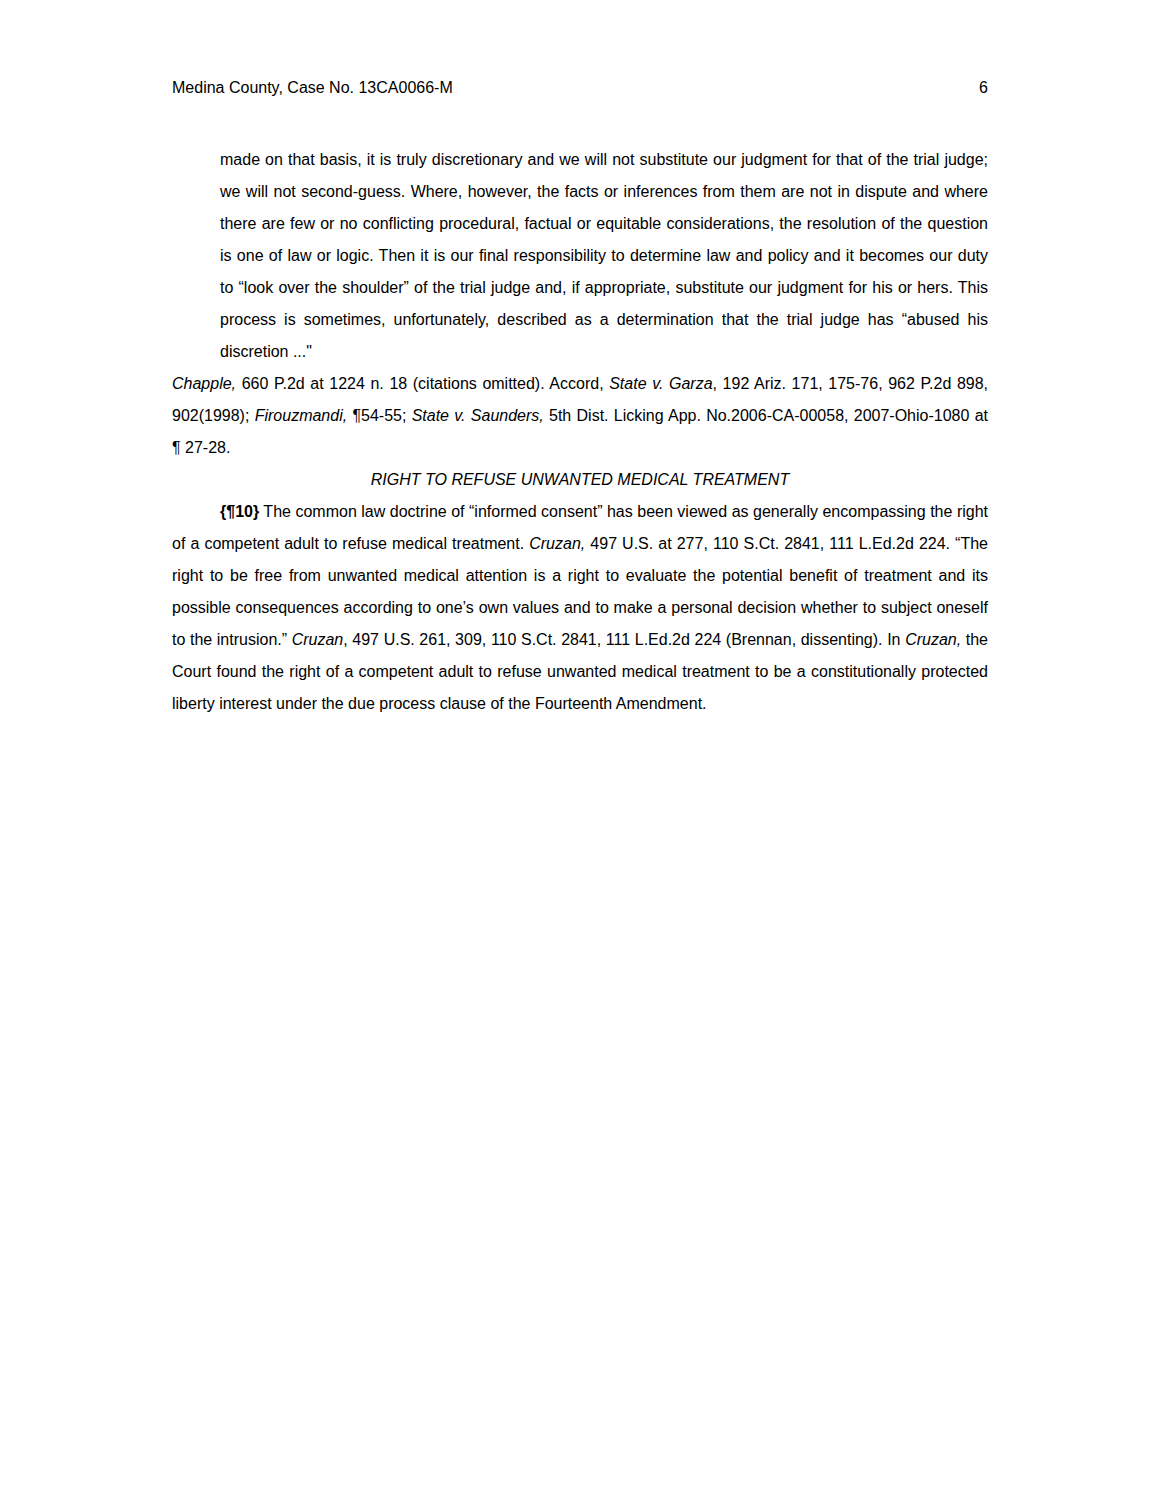Medina County, Case No. 13CA0066-M 6
made on that basis, it is truly discretionary and we will not substitute our judgment for that of the trial judge; we will not second-guess. Where, however, the facts or inferences from them are not in dispute and where there are few or no conflicting procedural, factual or equitable considerations, the resolution of the question is one of law or logic. Then it is our final responsibility to determine law and policy and it becomes our duty to “look over the shoulder” of the trial judge and, if appropriate, substitute our judgment for his or hers. This process is sometimes, unfortunately, described as a determination that the trial judge has “abused his discretion ..."
Chapple, 660 P.2d at 1224 n. 18 (citations omitted). Accord, State v. Garza, 192 Ariz. 171, 175-76, 962 P.2d 898, 902(1998); Firouzmandi, ¶54-55; State v. Saunders, 5th Dist. Licking App. No.2006-CA-00058, 2007-Ohio-1080 at ¶ 27-28.
RIGHT TO REFUSE UNWANTED MEDICAL TREATMENT
{¶10} The common law doctrine of “informed consent” has been viewed as generally encompassing the right of a competent adult to refuse medical treatment. Cruzan, 497 U.S. at 277, 110 S.Ct. 2841, 111 L.Ed.2d 224. “The right to be free from unwanted medical attention is a right to evaluate the potential benefit of treatment and its possible consequences according to one’s own values and to make a personal decision whether to subject oneself to the intrusion.” Cruzan, 497 U.S. 261, 309, 110 S.Ct. 2841, 111 L.Ed.2d 224 (Brennan, dissenting). In Cruzan, the Court found the right of a competent adult to refuse unwanted medical treatment to be a constitutionally protected liberty interest under the due process clause of the Fourteenth Amendment.